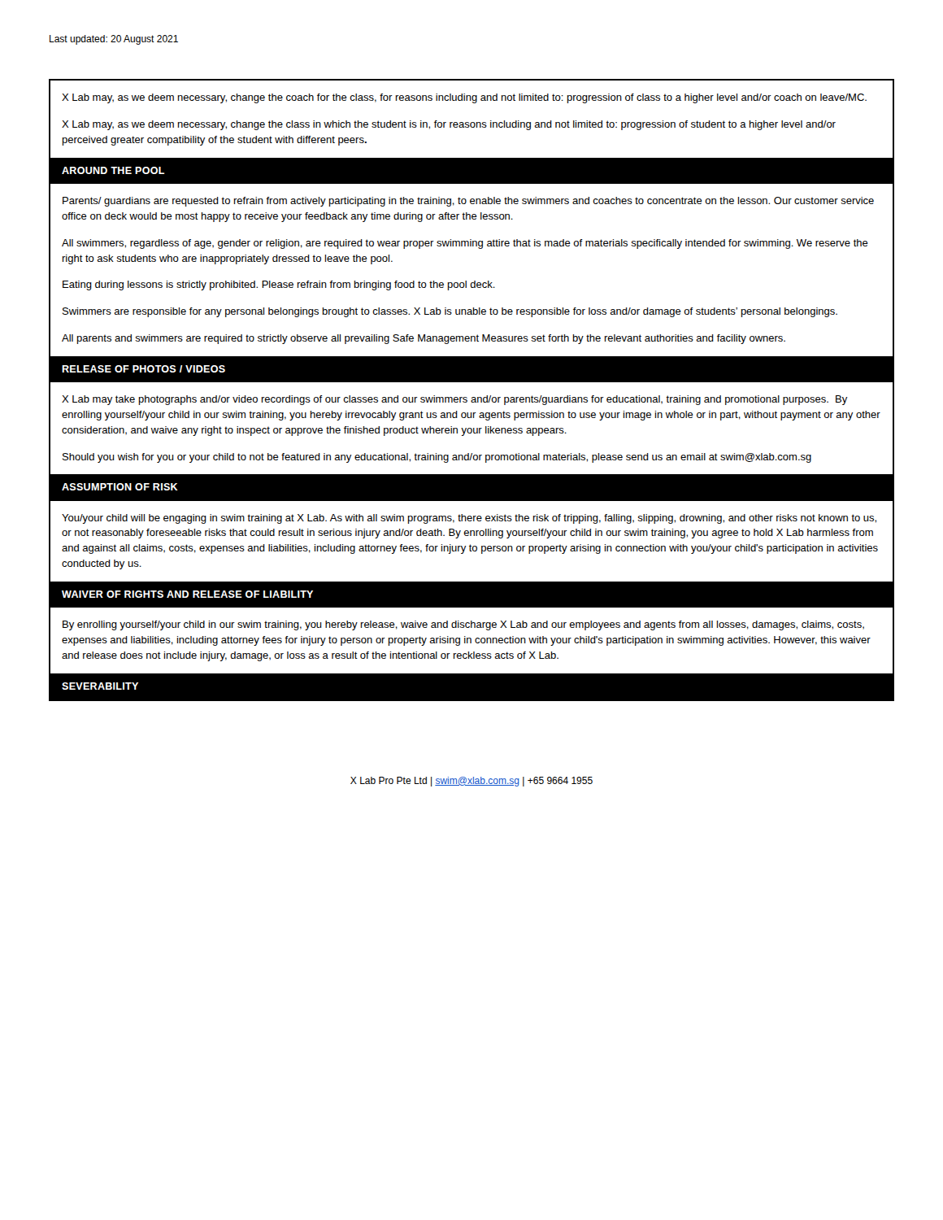Last updated: 20 August 2021
X Lab may, as we deem necessary, change the coach for the class, for reasons including and not limited to: progression of class to a higher level and/or coach on leave/MC.
X Lab may, as we deem necessary, change the class in which the student is in, for reasons including and not limited to: progression of student to a higher level and/or perceived greater compatibility of the student with different peers.
AROUND THE POOL
Parents/ guardians are requested to refrain from actively participating in the training, to enable the swimmers and coaches to concentrate on the lesson. Our customer service office on deck would be most happy to receive your feedback any time during or after the lesson.
All swimmers, regardless of age, gender or religion, are required to wear proper swimming attire that is made of materials specifically intended for swimming. We reserve the right to ask students who are inappropriately dressed to leave the pool.
Eating during lessons is strictly prohibited. Please refrain from bringing food to the pool deck.
Swimmers are responsible for any personal belongings brought to classes. X Lab is unable to be responsible for loss and/or damage of students’ personal belongings.
All parents and swimmers are required to strictly observe all prevailing Safe Management Measures set forth by the relevant authorities and facility owners.
RELEASE OF PHOTOS / VIDEOS
X Lab may take photographs and/or video recordings of our classes and our swimmers and/or parents/guardians for educational, training and promotional purposes. By enrolling yourself/your child in our swim training, you hereby irrevocably grant us and our agents permission to use your image in whole or in part, without payment or any other consideration, and waive any right to inspect or approve the finished product wherein your likeness appears.
Should you wish for you or your child to not be featured in any educational, training and/or promotional materials, please send us an email at swim@xlab.com.sg
ASSUMPTION OF RISK
You/your child will be engaging in swim training at X Lab. As with all swim programs, there exists the risk of tripping, falling, slipping, drowning, and other risks not known to us, or not reasonably foreseeable risks that could result in serious injury and/or death. By enrolling yourself/your child in our swim training, you agree to hold X Lab harmless from and against all claims, costs, expenses and liabilities, including attorney fees, for injury to person or property arising in connection with you/your child's participation in activities conducted by us.
WAIVER OF RIGHTS AND RELEASE OF LIABILITY
By enrolling yourself/your child in our swim training, you hereby release, waive and discharge X Lab and our employees and agents from all losses, damages, claims, costs, expenses and liabilities, including attorney fees for injury to person or property arising in connection with your child's participation in swimming activities. However, this waiver and release does not include injury, damage, or loss as a result of the intentional or reckless acts of X Lab.
SEVERABILITY
X Lab Pro Pte Ltd | swim@xlab.com.sg | +65 9664 1955